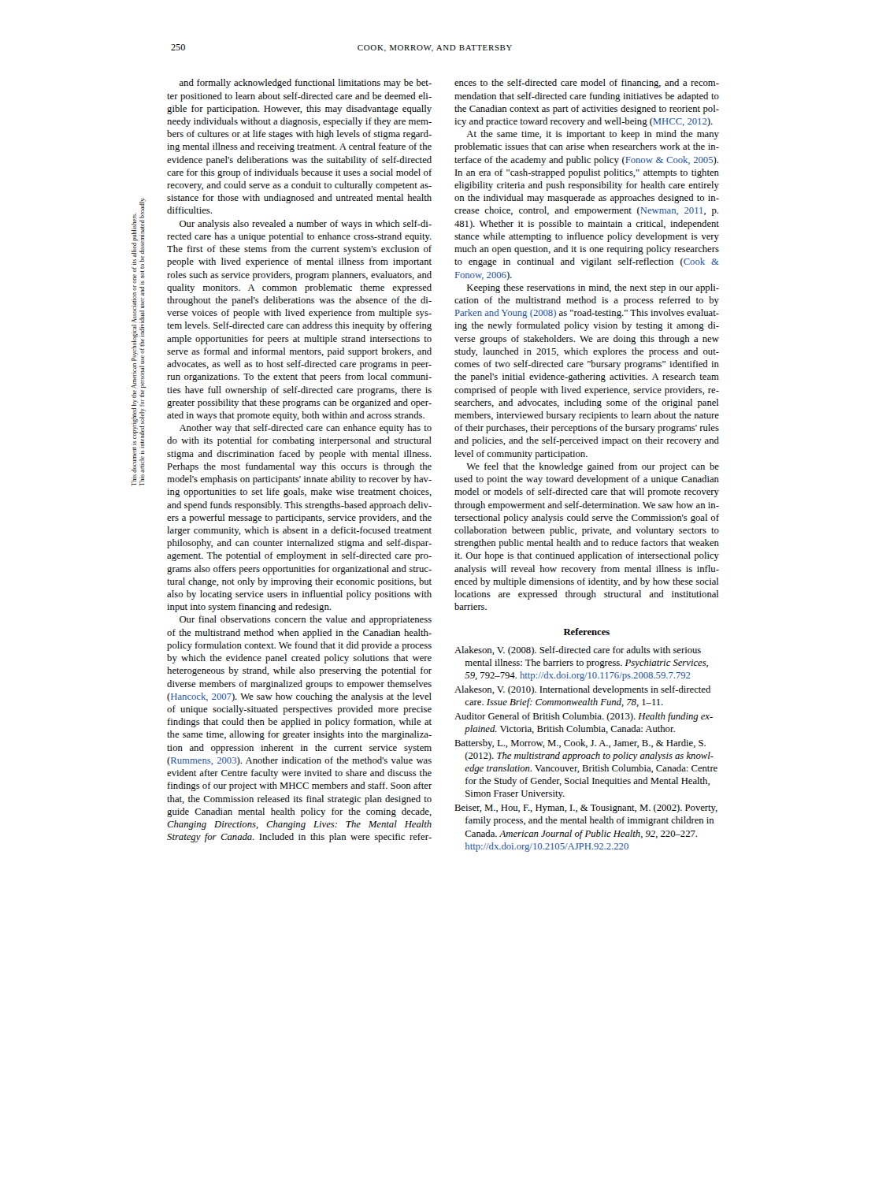This document is copyrighted by the American Psychological Association or one of its allied publishers.
This article is intended solely for the personal use of the individual user and is not to be disseminated broadly.
250 COOK, MORROW, AND BATTERSBY
and formally acknowledged functional limitations may be better positioned to learn about self-directed care and be deemed eligible for participation. However, this may disadvantage equally needy individuals without a diagnosis, especially if they are members of cultures or at life stages with high levels of stigma regarding mental illness and receiving treatment. A central feature of the evidence panel's deliberations was the suitability of self-directed care for this group of individuals because it uses a social model of recovery, and could serve as a conduit to culturally competent assistance for those with undiagnosed and untreated mental health difficulties.
Our analysis also revealed a number of ways in which self-directed care has a unique potential to enhance cross-strand equity. The first of these stems from the current system's exclusion of people with lived experience of mental illness from important roles such as service providers, program planners, evaluators, and quality monitors. A common problematic theme expressed throughout the panel's deliberations was the absence of the diverse voices of people with lived experience from multiple system levels. Self-directed care can address this inequity by offering ample opportunities for peers at multiple strand intersections to serve as formal and informal mentors, paid support brokers, and advocates, as well as to host self-directed care programs in peer-run organizations. To the extent that peers from local communities have full ownership of self-directed care programs, there is greater possibility that these programs can be organized and operated in ways that promote equity, both within and across strands.
Another way that self-directed care can enhance equity has to do with its potential for combating interpersonal and structural stigma and discrimination faced by people with mental illness. Perhaps the most fundamental way this occurs is through the model's emphasis on participants' innate ability to recover by having opportunities to set life goals, make wise treatment choices, and spend funds responsibly. This strengths-based approach delivers a powerful message to participants, service providers, and the larger community, which is absent in a deficit-focused treatment philosophy, and can counter internalized stigma and self-disparagement. The potential of employment in self-directed care programs also offers peers opportunities for organizational and structural change, not only by improving their economic positions, but also by locating service users in influential policy positions with input into system financing and redesign.
Our final observations concern the value and appropriateness of the multistrand method when applied in the Canadian health-policy formulation context. We found that it did provide a process by which the evidence panel created policy solutions that were heterogeneous by strand, while also preserving the potential for diverse members of marginalized groups to empower themselves (Hancock, 2007). We saw how couching the analysis at the level of unique socially-situated perspectives provided more precise findings that could then be applied in policy formation, while at the same time, allowing for greater insights into the marginalization and oppression inherent in the current service system (Rummens, 2003). Another indication of the method's value was evident after Centre faculty were invited to share and discuss the findings of our project with MHCC members and staff. Soon after that, the Commission released its final strategic plan designed to guide Canadian mental health policy for the coming decade, Changing Directions, Changing Lives: The Mental Health Strategy for Canada. Included in this plan were specific references to the self-directed care model of financing, and a recommendation that self-directed care funding initiatives be adapted to the Canadian context as part of activities designed to reorient policy and practice toward recovery and well-being (MHCC, 2012).
At the same time, it is important to keep in mind the many problematic issues that can arise when researchers work at the interface of the academy and public policy (Fonow & Cook, 2005). In an era of "cash-strapped populist politics," attempts to tighten eligibility criteria and push responsibility for health care entirely on the individual may masquerade as approaches designed to increase choice, control, and empowerment (Newman, 2011, p. 481). Whether it is possible to maintain a critical, independent stance while attempting to influence policy development is very much an open question, and it is one requiring policy researchers to engage in continual and vigilant self-reflection (Cook & Fonow, 2006).
Keeping these reservations in mind, the next step in our application of the multistrand method is a process referred to by Parken and Young (2008) as "road-testing." This involves evaluating the newly formulated policy vision by testing it among diverse groups of stakeholders. We are doing this through a new study, launched in 2015, which explores the process and outcomes of two self-directed care "bursary programs" identified in the panel's initial evidence-gathering activities. A research team comprised of people with lived experience, service providers, researchers, and advocates, including some of the original panel members, interviewed bursary recipients to learn about the nature of their purchases, their perceptions of the bursary programs' rules and policies, and the self-perceived impact on their recovery and level of community participation.
We feel that the knowledge gained from our project can be used to point the way toward development of a unique Canadian model or models of self-directed care that will promote recovery through empowerment and self-determination. We saw how an intersectional policy analysis could serve the Commission's goal of collaboration between public, private, and voluntary sectors to strengthen public mental health and to reduce factors that weaken it. Our hope is that continued application of intersectional policy analysis will reveal how recovery from mental illness is influenced by multiple dimensions of identity, and by how these social locations are expressed through structural and institutional barriers.
References
Alakeson, V. (2008). Self-directed care for adults with serious mental illness: The barriers to progress. Psychiatric Services, 59, 792–794. http://dx.doi.org/10.1176/ps.2008.59.7.792
Alakeson, V. (2010). International developments in self-directed care. Issue Brief: Commonwealth Fund, 78, 1–11.
Auditor General of British Columbia. (2013). Health funding explained. Victoria, British Columbia, Canada: Author.
Battersby, L., Morrow, M., Cook, J. A., Jamer, B., & Hardie, S. (2012). The multistrand approach to policy analysis as knowledge translation. Vancouver, British Columbia, Canada: Centre for the Study of Gender, Social Inequities and Mental Health, Simon Fraser University.
Beiser, M., Hou, F., Hyman, I., & Tousignant, M. (2002). Poverty, family process, and the mental health of immigrant children in Canada. American Journal of Public Health, 92, 220–227. http://dx.doi.org/10.2105/AJPH.92.2.220